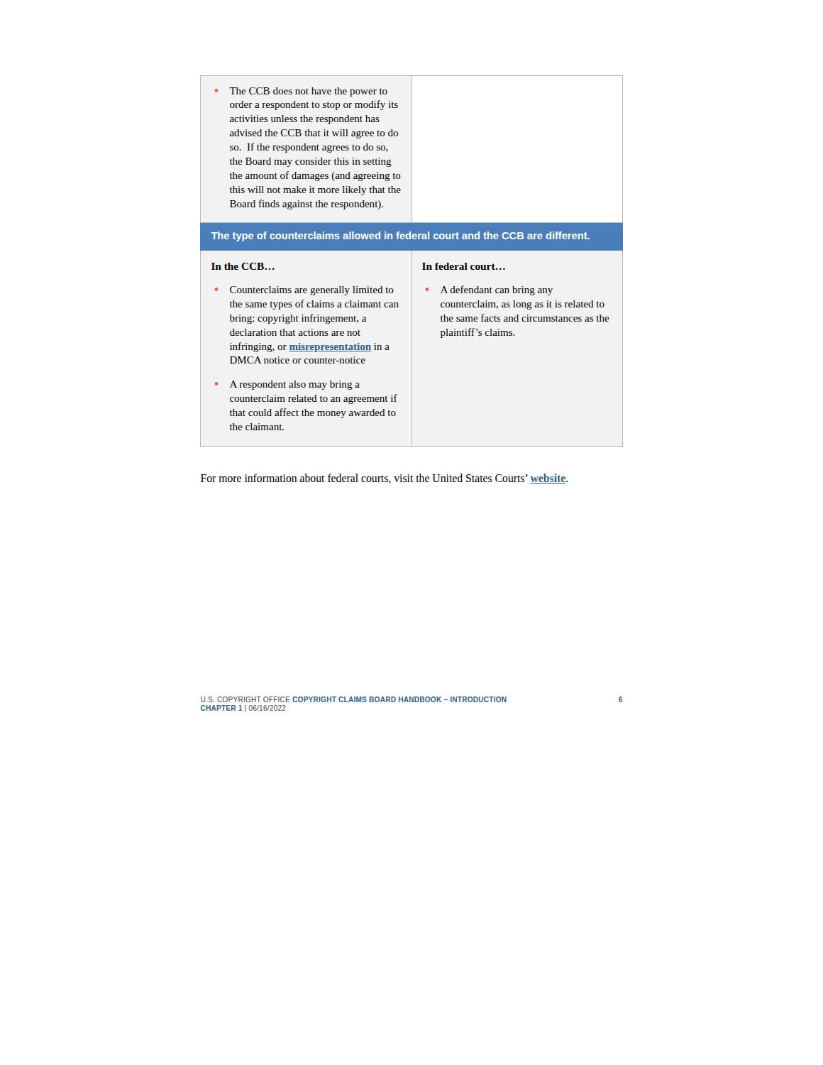| The CCB does not have the power to order a respondent to stop or modify its activities unless the respondent has advised the CCB that it will agree to do so. If the respondent agrees to do so, the Board may consider this in setting the amount of damages (and agreeing to this will not make it more likely that the Board finds against the respondent). | |
| The type of counterclaims allowed in federal court and the CCB are different. |
| In the CCB… Counterclaims are generally limited to the same types of claims a claimant can bring: copyright infringement, a declaration that actions are not infringing, or misrepresentation in a DMCA notice or counter-notice A respondent also may bring a counterclaim related to an agreement if that could affect the money awarded to the claimant. | In federal court… A defendant can bring any counterclaim, as long as it is related to the same facts and circumstances as the plaintiff’s claims. |
For more information about federal courts, visit the United States Courts’ website.
U.S. Copyright Office Copyright Claims Board Handbook – Introduction
6
Chapter 1 | 06/16/2022